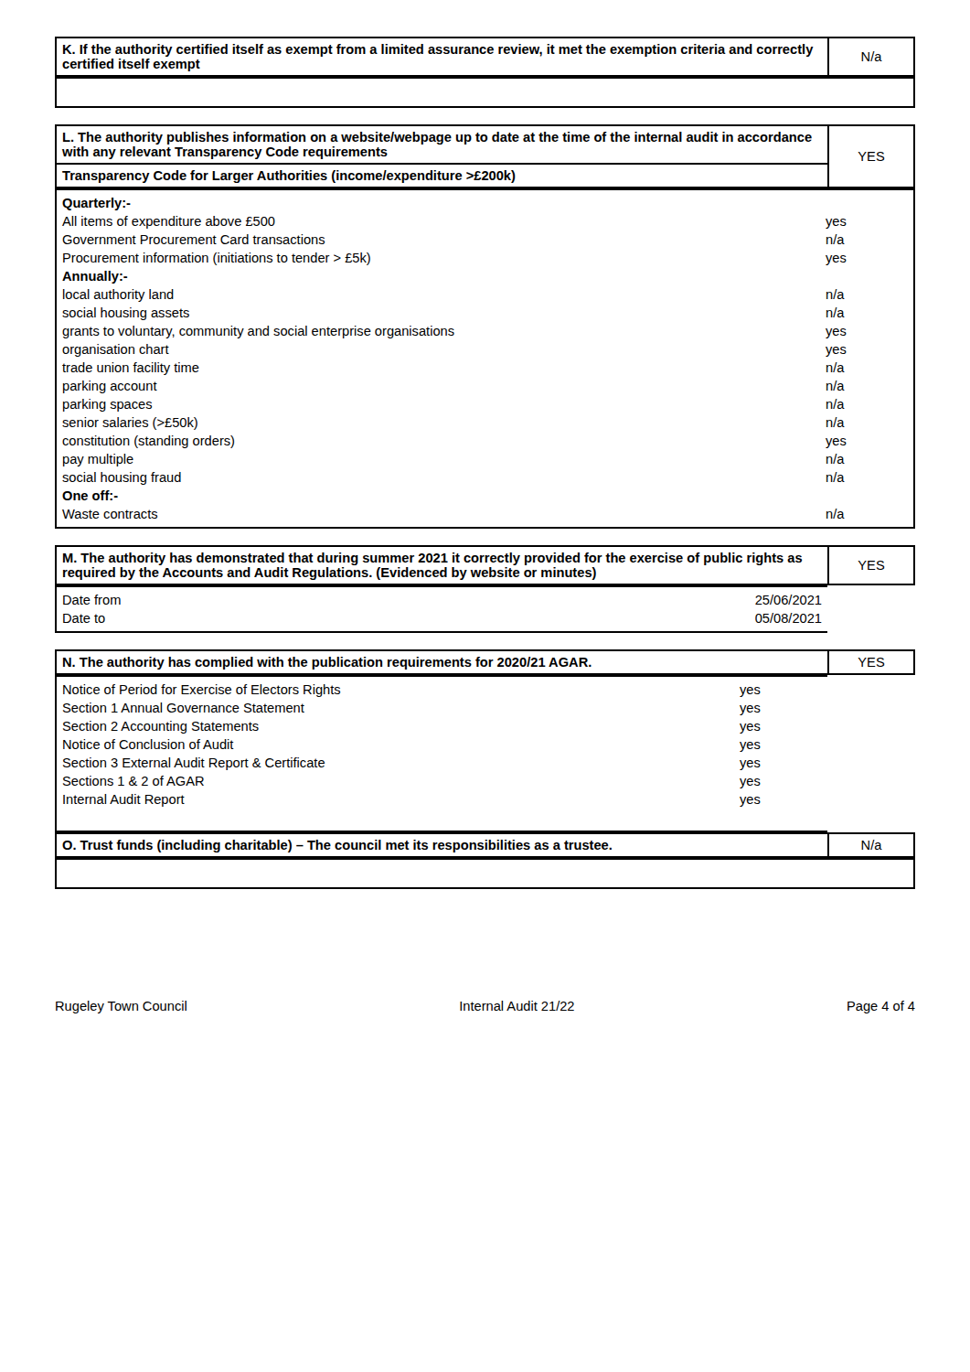| K. If the authority certified itself as exempt from a limited assurance review, it met the exemption criteria and correctly certified itself exempt | N/a |
| L. The authority publishes information on a website/webpage up to date at the time of the internal audit in accordance with any relevant Transparency Code requirements | YES |
| Transparency Code for Larger Authorities (income/expenditure >£200k) |
| / Quarterly:- / / / All items of expenditure above £500 / yes / / Government Procurement Card transactions / n/a / / Procurement information (initiations to tender > £5k) / yes / / Annually:- / / / local authority land / n/a / / social housing assets / n/a / / grants to voluntary, community and social enterprise organisations / yes / / organisation chart / yes / / trade union facility time / n/a / / parking account / n/a / / parking spaces / n/a / / senior salaries (>£50k) / n/a / / constitution (standing orders) / yes / / pay multiple / n/a / / social housing fraud / n/a / / One off:- / / / Waste contracts / n/a / |
| M. The authority has demonstrated that during summer 2021 it correctly provided for the exercise of public rights as required by the Accounts and Audit Regulations. (Evidenced by website or minutes) | YES |
| / Date from / 25/06/2021 / / Date to / 05/08/2021 / | |
| N. The authority has complied with the publication requirements for 2020/21 AGAR. | YES |
| / Notice of Period for Exercise of Electors Rights / yes / / Section 1 Annual Governance Statement / yes / / Section 2 Accounting Statements / yes / / Notice of Conclusion of Audit / yes / / Section 3 External Audit Report & Certificate / yes / / Sections 1 & 2 of AGAR / yes / / Internal Audit Report / yes / | |
| O. Trust funds (including charitable) – The council met its responsibilities as a trustee. | N/a |
Rugeley Town Council Internal Audit 21/22 Page 4 of 4